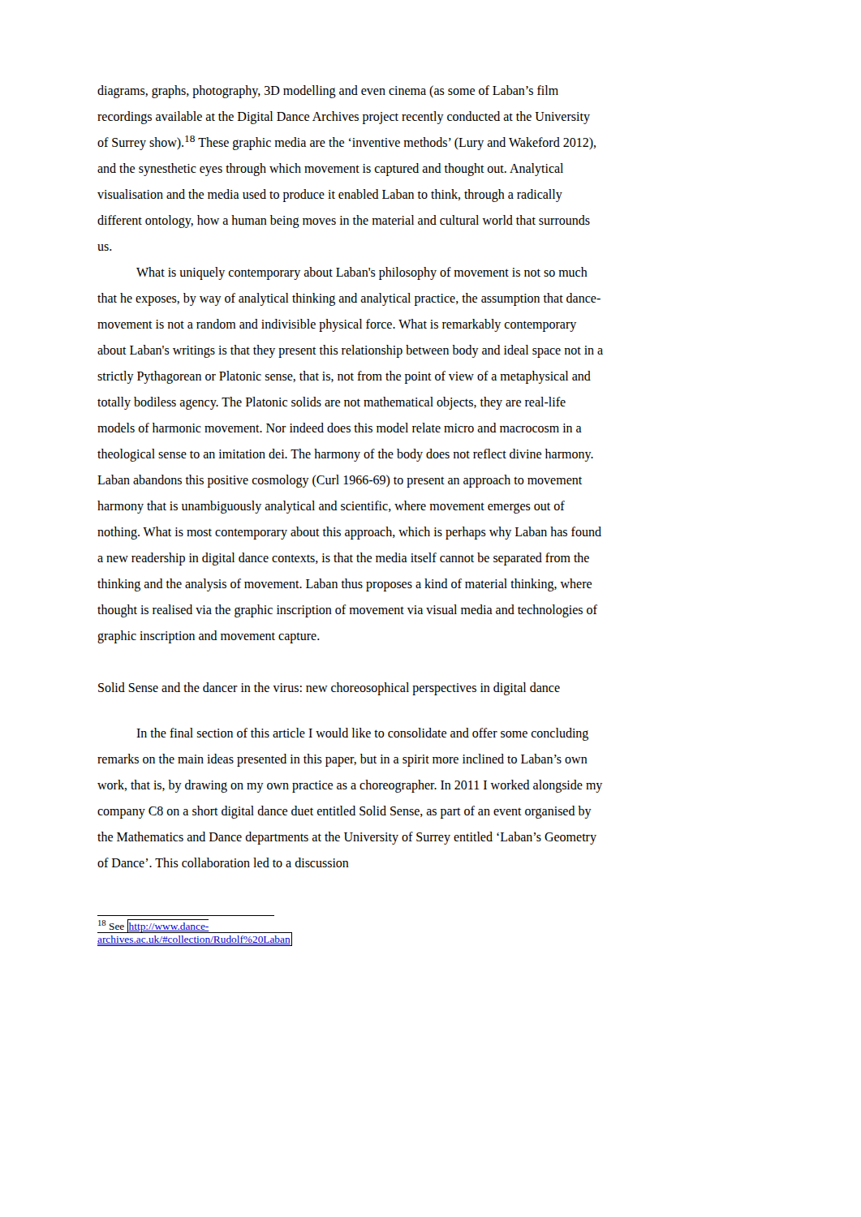diagrams, graphs, photography, 3D modelling and even cinema (as some of Laban’s film recordings available at the Digital Dance Archives project recently conducted at the University of Surrey show).18 These graphic media are the ‘inventive methods’ (Lury and Wakeford 2012), and the synesthetic eyes through which movement is captured and thought out. Analytical visualisation and the media used to produce it enabled Laban to think, through a radically different ontology, how a human being moves in the material and cultural world that surrounds us.
What is uniquely contemporary about Laban's philosophy of movement is not so much that he exposes, by way of analytical thinking and analytical practice, the assumption that dance-movement is not a random and indivisible physical force. What is remarkably contemporary about Laban's writings is that they present this relationship between body and ideal space not in a strictly Pythagorean or Platonic sense, that is, not from the point of view of a metaphysical and totally bodiless agency. The Platonic solids are not mathematical objects, they are real-life models of harmonic movement. Nor indeed does this model relate micro and macrocosm in a theological sense to an imitation dei. The harmony of the body does not reflect divine harmony. Laban abandons this positive cosmology (Curl 1966-69) to present an approach to movement harmony that is unambiguously analytical and scientific, where movement emerges out of nothing. What is most contemporary about this approach, which is perhaps why Laban has found a new readership in digital dance contexts, is that the media itself cannot be separated from the thinking and the analysis of movement. Laban thus proposes a kind of material thinking, where thought is realised via the graphic inscription of movement via visual media and technologies of graphic inscription and movement capture.
Solid Sense and the dancer in the virus: new choreosophical perspectives in digital dance
In the final section of this article I would like to consolidate and offer some concluding remarks on the main ideas presented in this paper, but in a spirit more inclined to Laban’s own work, that is, by drawing on my own practice as a choreographer. In 2011 I worked alongside my company C8 on a short digital dance duet entitled Solid Sense, as part of an event organised by the Mathematics and Dance departments at the University of Surrey entitled ‘Laban’s Geometry of Dance’. This collaboration led to a discussion
18 See http://www.dance-archives.ac.uk/#collection/Rudolf%20Laban